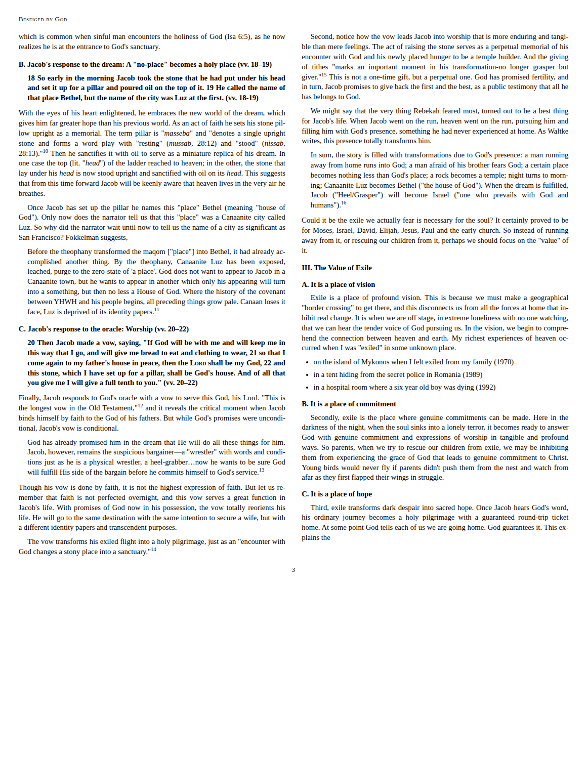Beseiged by God
which is common when sinful man encounters the holiness of God (Isa 6:5), as he now realizes he is at the entrance to God's sanctuary.
B. Jacob's response to the dream: A "no-place" becomes a holy place (vv. 18–19)
18 So early in the morning Jacob took the stone that he had put under his head and set it up for a pillar and poured oil on the top of it. 19 He called the name of that place Bethel, but the name of the city was Luz at the first. (vv. 18-19)
With the eyes of his heart enlightened, he embraces the new world of the dream, which gives him far greater hope than his previous world. As an act of faith he sets his stone pillow upright as a memorial. The term pillar is "masseba" and "denotes a single upright stone and forms a word play with "resting" (mussab, 28:12) and "stood" (nissab, 28:13)."10 Then he sanctifies it with oil to serve as a miniature replica of his dream. In one case the top (lit. "head") of the ladder reached to heaven; in the other, the stone that lay under his head is now stood upright and sanctified with oil on its head. This suggests that from this time forward Jacob will be keenly aware that heaven lives in the very air he breathes.
Once Jacob has set up the pillar he names this "place" Bethel (meaning "house of God"). Only now does the narrator tell us that this "place" was a Canaanite city called Luz. So why did the narrator wait until now to tell us the name of a city as significant as San Francisco? Fokkelman suggests,
Before the theophany transformed the maqom ["place"] into Bethel, it had already accomplished another thing. By the theophany, Canaanite Luz has been exposed, leached, purge to the zero-state of 'a place'. God does not want to appear to Jacob in a Canaanite town, but he wants to appear in another which only his appearing will turn into a something, but then no less a House of God. Where the history of the covenant between YHWH and his people begins, all preceding things grow pale. Canaan loses it face, Luz is deprived of its identity papers.11
C. Jacob's response to the oracle: Worship (vv. 20–22)
20 Then Jacob made a vow, saying, "If God will be with me and will keep me in this way that I go, and will give me bread to eat and clothing to wear, 21 so that I come again to my father's house in peace, then the Lord shall be my God, 22 and this stone, which I have set up for a pillar, shall be God's house. And of all that you give me I will give a full tenth to you." (vv. 20–22)
Finally, Jacob responds to God's oracle with a vow to serve this God, his Lord. "This is the longest vow in the Old Testament,"12 and it reveals the critical moment when Jacob binds himself by faith to the God of his fathers. But while God's promises were unconditional, Jacob's vow is conditional.
God has already promised him in the dream that He will do all these things for him. Jacob, however, remains the suspicious bargainer—a "wrestler" with words and conditions just as he is a physical wrestler, a heel-grabber…now he wants to be sure God will fulfill His side of the bargain before he commits himself to God's service.13
Though his vow is done by faith, it is not the highest expression of faith. But let us remember that faith is not perfected overnight, and this vow serves a great function in Jacob's life. With promises of God now in his possession, the vow totally reorients his life. He will go to the same destination with the same intention to secure a wife, but with a different identity papers and transcendent purposes.
The vow transforms his exiled flight into a holy pilgrimage, just as an "encounter with God changes a stony place into a sanctuary."14
Second, notice how the vow leads Jacob into worship that is more enduring and tangible than mere feelings. The act of raising the stone serves as a perpetual memorial of his encounter with God and his newly placed hunger to be a temple builder. And the giving of tithes "marks an important moment in his transformation-no longer grasper but giver."15 This is not a one-time gift, but a perpetual one. God has promised fertility, and in turn, Jacob promises to give back the first and the best, as a public testimony that all he has belongs to God.
We might say that the very thing Rebekah feared most, turned out to be a best thing for Jacob's life. When Jacob went on the run, heaven went on the run, pursuing him and filling him with God's presence, something he had never experienced at home. As Waltke writes, this presence totally transforms him.
In sum, the story is filled with transformations due to God's presence: a man running away from home runs into God; a man afraid of his brother fears God; a certain place becomes nothing less than God's place; a rock becomes a temple; night turns to morning; Canaanite Luz becomes Bethel ("the house of God"). When the dream is fulfilled, Jacob ("Heel/Grasper") will become Israel ("one who prevails with God and humans").16
Could it be the exile we actually fear is necessary for the soul? It certainly proved to be for Moses, Israel, David, Elijah, Jesus, Paul and the early church. So instead of running away from it, or rescuing our children from it, perhaps we should focus on the "value" of it.
III. The Value of Exile
A. It is a place of vision
Exile is a place of profound vision. This is because we must make a geographical "border crossing" to get there, and this disconnects us from all the forces at home that inhibit real change. It is when we are off stage, in extreme loneliness with no one watching, that we can hear the tender voice of God pursuing us. In the vision, we begin to comprehend the connection between heaven and earth. My richest experiences of heaven occurred when I was "exiled" in some unknown place.
on the island of Mykonos when I felt exiled from my family (1970)
in a tent hiding from the secret police in Romania (1989)
in a hospital room where a six year old boy was dying (1992)
B. It is a place of commitment
Secondly, exile is the place where genuine commitments can be made. Here in the darkness of the night, when the soul sinks into a lonely terror, it becomes ready to answer God with genuine commitment and expressions of worship in tangible and profound ways. So parents, when we try to rescue our children from exile, we may be inhibiting them from experiencing the grace of God that leads to genuine commitment to Christ. Young birds would never fly if parents didn't push them from the nest and watch from afar as they first flapped their wings in struggle.
C. It is a place of hope
Third, exile transforms dark despair into sacred hope. Once Jacob hears God's word, his ordinary journey becomes a holy pilgrimage with a guaranteed round-trip ticket home. At some point God tells each of us we are going home. God guarantees it. This explains the
3